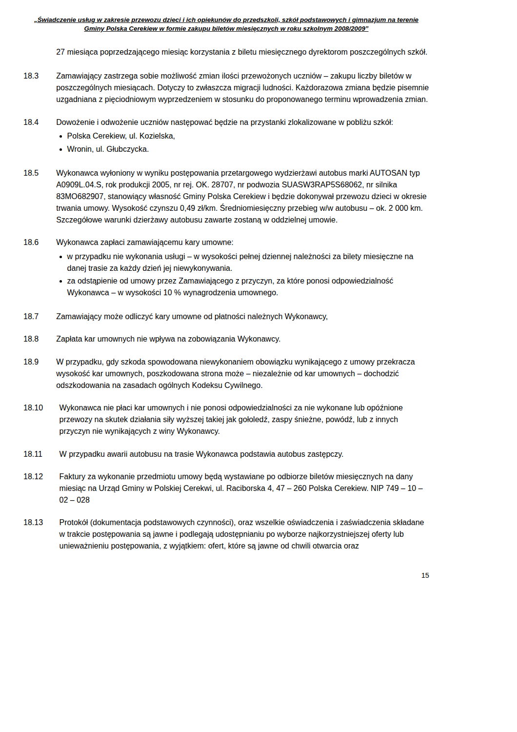„Świadczenie usług w zakresie przewozu dzieci i ich opiekunów do przedszkoli, szkół podstawowych i gimnazjum na terenie Gminy Polska Cerekiew w formie zakupu biletów miesięcznych w roku szkolnym 2008/2009”
27 miesiąca poprzedzającego miesiąc korzystania z biletu miesięcznego dyrektorom poszczególnych szkół.
18.3
Zamawiający zastrzega sobie możliwość zmian ilości przewożonych uczniów – zakupu liczby biletów w poszczególnych miesiącach. Dotyczy to zwłaszcza migracji ludności. Każdorazowa zmiana będzie pisemnie uzgadniana z pięciodniowym wyprzedzeniem w stosunku do proponowanego terminu wprowadzenia zmian.
18.4
Dowożenie i odwożenie uczniów następować będzie na przystanki zlokalizowane w pobliżu szkół:
Polska Cerekiew, ul. Kozielska,
Wronin, ul. Głubczycka.
18.5
Wykonawca wyłoniony w wyniku postępowania przetargowego wydzierżawi autobus marki AUTOSAN typ A0909L.04.S, rok produkcji 2005, nr rej. OK. 28707, nr podwozia SUASW3RAP5S68062, nr silnika 83MO682907, stanowiący własność Gminy Polska Cerekiew i będzie dokonywał przewozu dzieci w okresie trwania umowy. Wysokość czynszu 0,49 zł/km. Średniomiesięczny przebieg w/w autobusu – ok. 2 000 km. Szczegółowe warunki dzierżawy autobusu zawarte zostaną w oddzielnej umowie.
18.6
Wykonawca zapłaci zamawiającemu kary umowne:
w przypadku nie wykonania usługi – w wysokości pełnej dziennej należności za bilety miesięczne na danej trasie za każdy dzień jej niewykonywania.
za odstąpienie od umowy przez Zamawiającego z przyczyn, za które ponosi odpowiedzialność Wykonawca – w wysokości 10 % wynagrodzenia umownego.
18.7
Zamawiający może odliczyć kary umowne od płatności należnych Wykonawcy,
18.8
Zapłata kar umownych nie wpływa na zobowiązania Wykonawcy.
18.9
W przypadku, gdy szkoda spowodowana niewykonaniem obowiązku wynikającego z umowy przekracza wysokość kar umownych, poszkodowana strona może – niezależnie od kar umownych – dochodzić odszkodowania na zasadach ogólnych Kodeksu Cywilnego.
18.10
Wykonawca nie płaci kar umownych i nie ponosi odpowiedzialności za nie wykonane lub opóźnione przewozy na skutek działania siły wyższej takiej jak gołoledź, zaspy śnieżne, powódź, lub z innych przyczyn nie wynikających z winy Wykonawcy.
18.11
W przypadku awarii autobusu na trasie Wykonawca podstawia autobus zastępczy.
18.12
Faktury za wykonanie przedmiotu umowy będą wystawiane po odbiorze biletów miesięcznych na dany miesiąc na Urząd Gminy w Polskiej Cerekwi, ul. Raciborska 4, 47 – 260 Polska Cerekiew. NIP 749 – 10 – 02 – 028
18.13
Protokół (dokumentacja podstawowych czynności), oraz wszelkie oświadczenia i zaświadczenia składane w trakcie postępowania są jawne i podlegają udostępnianiu po wyborze najkorzystniejszej oferty lub unieważnieniu postępowania, z wyjątkiem: ofert, które są jawne od chwili otwarcia oraz
15